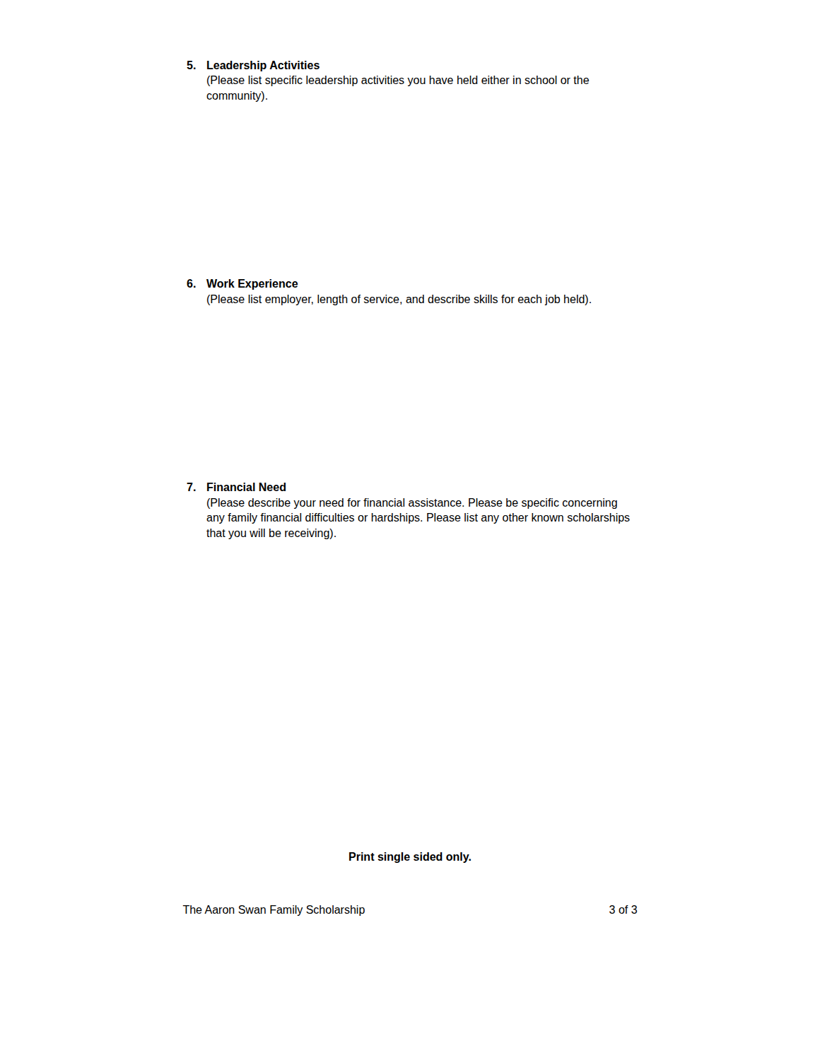5.
Leadership Activities
(Please list specific leadership activities you have held either in school or the community).
6.
Work Experience
(Please list employer, length of service, and describe skills for each job held).
7.
Financial Need
(Please describe your need for financial assistance. Please be specific concerning any family financial difficulties or hardships. Please list any other known scholarships that you will be receiving).
Print single sided only.
The Aaron Swan Family Scholarship 3 of 3